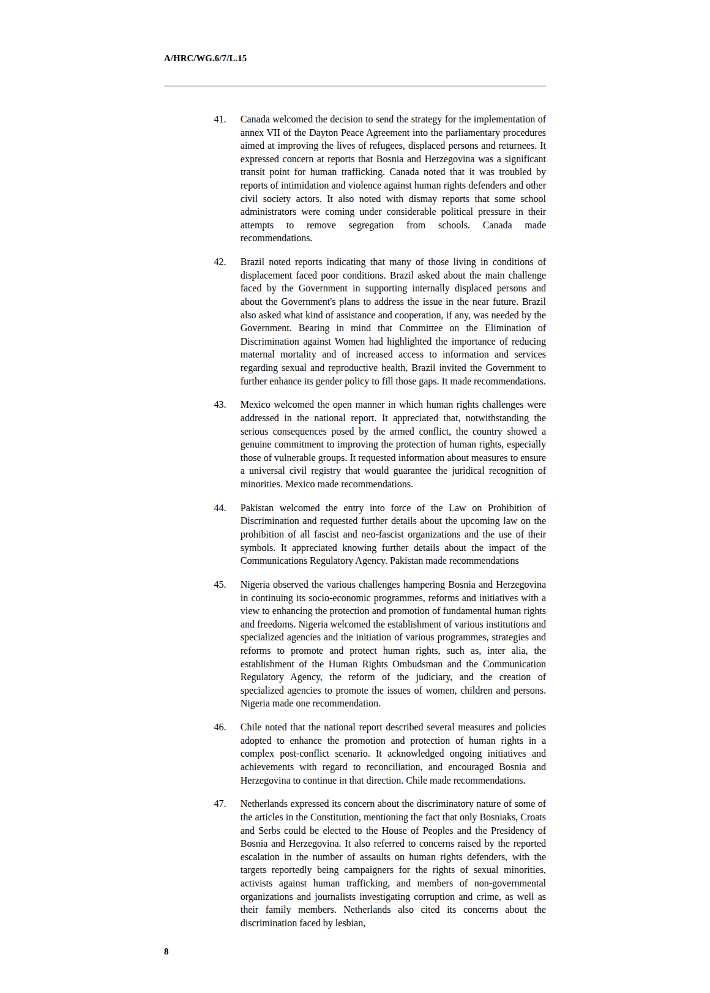A/HRC/WG.6/7/L.15
41. Canada welcomed the decision to send the strategy for the implementation of annex VII of the Dayton Peace Agreement into the parliamentary procedures aimed at improving the lives of refugees, displaced persons and returnees. It expressed concern at reports that Bosnia and Herzegovina was a significant transit point for human trafficking. Canada noted that it was troubled by reports of intimidation and violence against human rights defenders and other civil society actors. It also noted with dismay reports that some school administrators were coming under considerable political pressure in their attempts to remove segregation from schools. Canada made recommendations.
42. Brazil noted reports indicating that many of those living in conditions of displacement faced poor conditions. Brazil asked about the main challenge faced by the Government in supporting internally displaced persons and about the Government's plans to address the issue in the near future. Brazil also asked what kind of assistance and cooperation, if any, was needed by the Government. Bearing in mind that Committee on the Elimination of Discrimination against Women had highlighted the importance of reducing maternal mortality and of increased access to information and services regarding sexual and reproductive health, Brazil invited the Government to further enhance its gender policy to fill those gaps. It made recommendations.
43. Mexico welcomed the open manner in which human rights challenges were addressed in the national report. It appreciated that, notwithstanding the serious consequences posed by the armed conflict, the country showed a genuine commitment to improving the protection of human rights, especially those of vulnerable groups. It requested information about measures to ensure a universal civil registry that would guarantee the juridical recognition of minorities. Mexico made recommendations.
44. Pakistan welcomed the entry into force of the Law on Prohibition of Discrimination and requested further details about the upcoming law on the prohibition of all fascist and neo-fascist organizations and the use of their symbols. It appreciated knowing further details about the impact of the Communications Regulatory Agency. Pakistan made recommendations
45. Nigeria observed the various challenges hampering Bosnia and Herzegovina in continuing its socio-economic programmes, reforms and initiatives with a view to enhancing the protection and promotion of fundamental human rights and freedoms. Nigeria welcomed the establishment of various institutions and specialized agencies and the initiation of various programmes, strategies and reforms to promote and protect human rights, such as, inter alia, the establishment of the Human Rights Ombudsman and the Communication Regulatory Agency, the reform of the judiciary, and the creation of specialized agencies to promote the issues of women, children and persons. Nigeria made one recommendation.
46. Chile noted that the national report described several measures and policies adopted to enhance the promotion and protection of human rights in a complex post-conflict scenario. It acknowledged ongoing initiatives and achievements with regard to reconciliation, and encouraged Bosnia and Herzegovina to continue in that direction. Chile made recommendations.
47. Netherlands expressed its concern about the discriminatory nature of some of the articles in the Constitution, mentioning the fact that only Bosniaks, Croats and Serbs could be elected to the House of Peoples and the Presidency of Bosnia and Herzegovina. It also referred to concerns raised by the reported escalation in the number of assaults on human rights defenders, with the targets reportedly being campaigners for the rights of sexual minorities, activists against human trafficking, and members of non-governmental organizations and journalists investigating corruption and crime, as well as their family members. Netherlands also cited its concerns about the discrimination faced by lesbian,
8